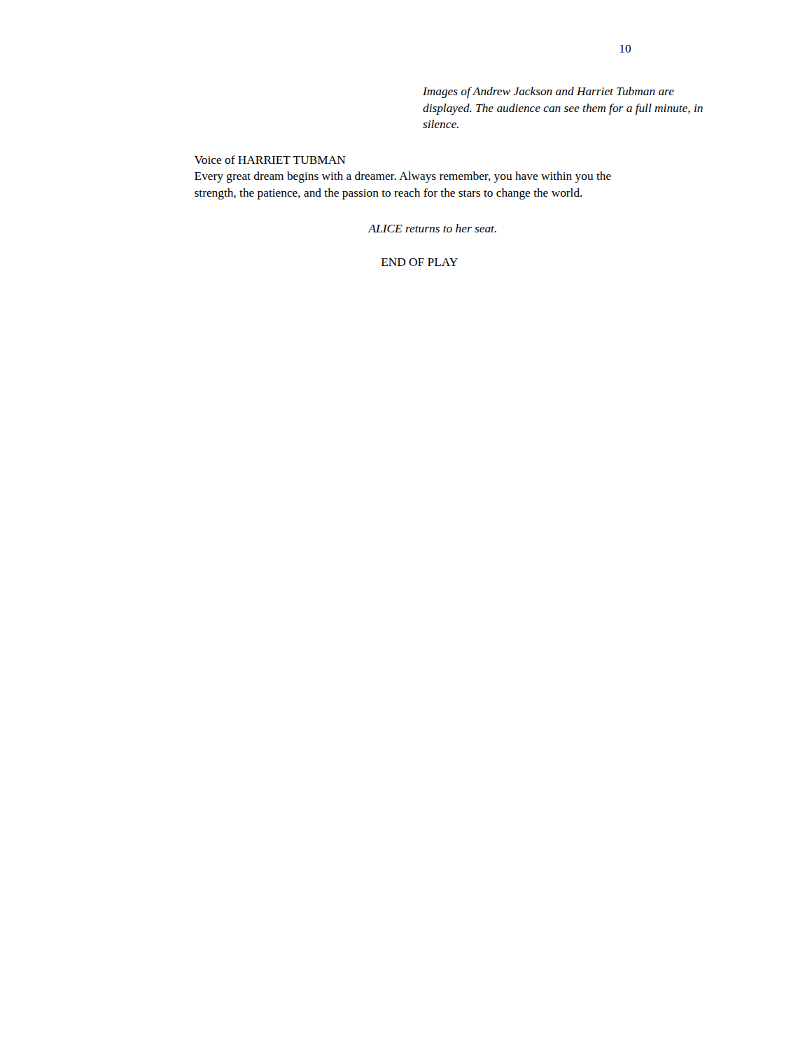10
Images of Andrew Jackson and Harriet Tubman are displayed. The audience can see them for a full minute, in silence.
Voice of HARRIET TUBMAN
Every great dream begins with a dreamer. Always remember, you have within you the strength, the patience, and the passion to reach for the stars to change the world.
ALICE returns to her seat.
END OF PLAY